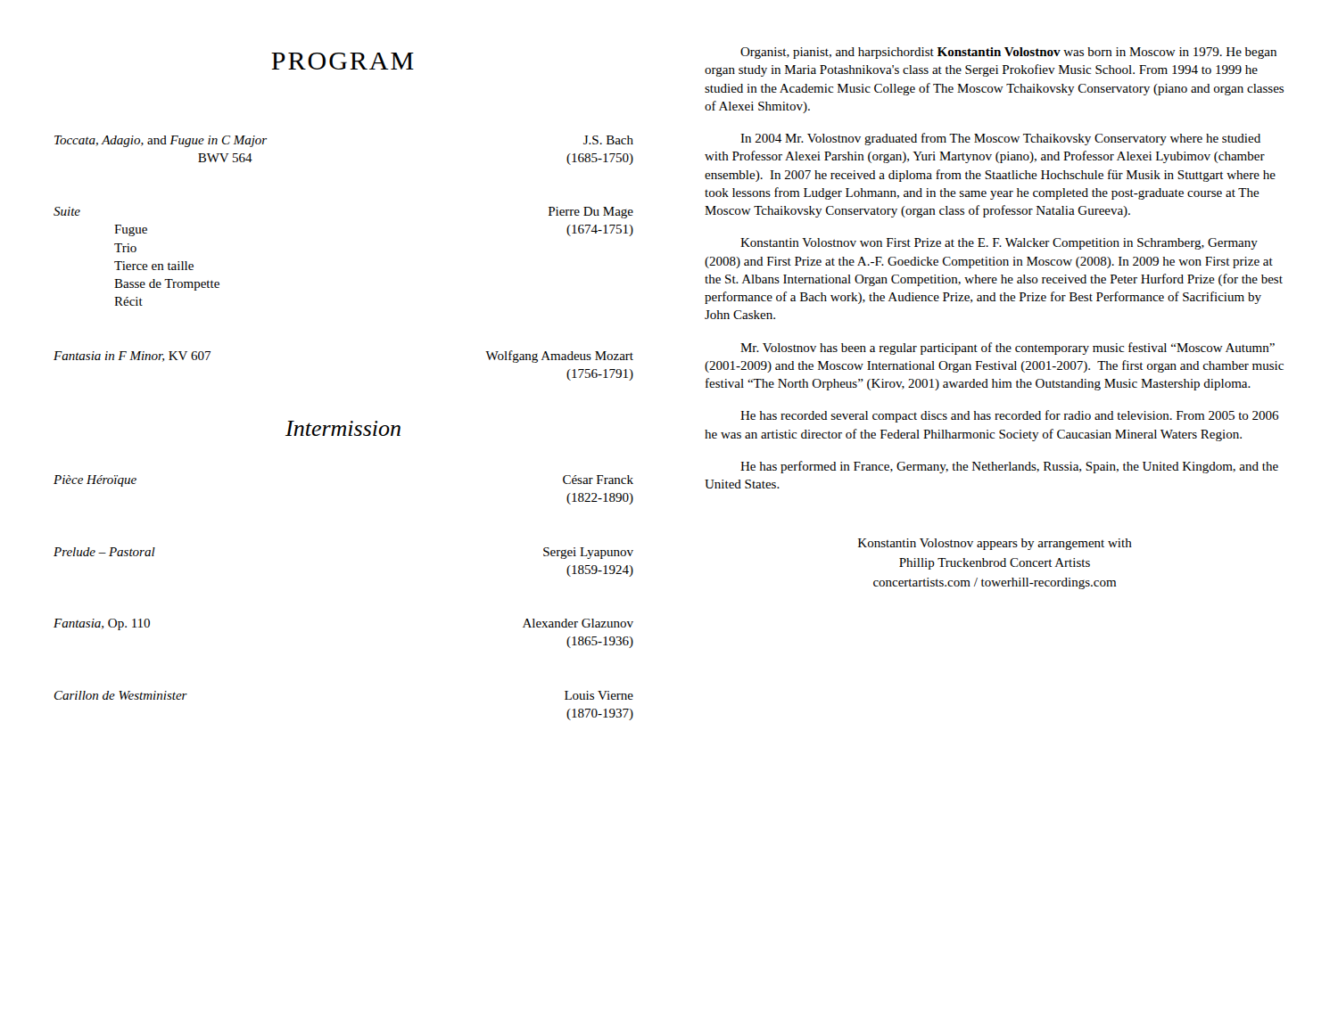PROGRAM
| Toccata, Adagio, and Fugue in C Major | J.S. Bach |
| BWV 564 | (1685-1750) |
| Suite | Pierre Du Mage |
| Fugue Trio Tierce en taille Basse de Trompette Récit | (1674-1751) |
| Fantasia in F Minor, KV 607 | Wolfgang Amadeus Mozart |
| | (1756-1791) |
Intermission
| Pièce Héroïque | César Franck |
| | (1822-1890) |
| Prelude – Pastoral | Sergei Lyapunov |
| | (1859-1924) |
| Fantasia, Op. 110 | Alexander Glazunov |
| | (1865-1936) |
| Carillon de Westminister | Louis Vierne |
| | (1870-1937) |
Organist, pianist, and harpsichordist Konstantin Volostnov was born in Moscow in 1979. He began organ study in Maria Potashnikova's class at the Sergei Prokofiev Music School. From 1994 to 1999 he studied in the Academic Music College of The Moscow Tchaikovsky Conservatory (piano and organ classes of Alexei Shmitov).
In 2004 Mr. Volostnov graduated from The Moscow Tchaikovsky Conservatory where he studied with Professor Alexei Parshin (organ), Yuri Martynov (piano), and Professor Alexei Lyubimov (chamber ensemble). In 2007 he received a diploma from the Staatliche Hochschule für Musik in Stuttgart where he took lessons from Ludger Lohmann, and in the same year he completed the post-graduate course at The Moscow Tchaikovsky Conservatory (organ class of professor Natalia Gureeva).
Konstantin Volostnov won First Prize at the E. F. Walcker Competition in Schramberg, Germany (2008) and First Prize at the A.-F. Goedicke Competition in Moscow (2008). In 2009 he won First prize at the St. Albans International Organ Competition, where he also received the Peter Hurford Prize (for the best performance of a Bach work), the Audience Prize, and the Prize for Best Performance of Sacrificium by John Casken.
Mr. Volostnov has been a regular participant of the contemporary music festival “Moscow Autumn” (2001-2009) and the Moscow International Organ Festival (2001-2007). The first organ and chamber music festival “The North Orpheus” (Kirov, 2001) awarded him the Outstanding Music Mastership diploma.
He has recorded several compact discs and has recorded for radio and television. From 2005 to 2006 he was an artistic director of the Federal Philharmonic Society of Caucasian Mineral Waters Region.
He has performed in France, Germany, the Netherlands, Russia, Spain, the United Kingdom, and the United States.
Konstantin Volostnov appears by arrangement with
Phillip Truckenbrod Concert Artists
concertartists.com / towerhill-recordings.com